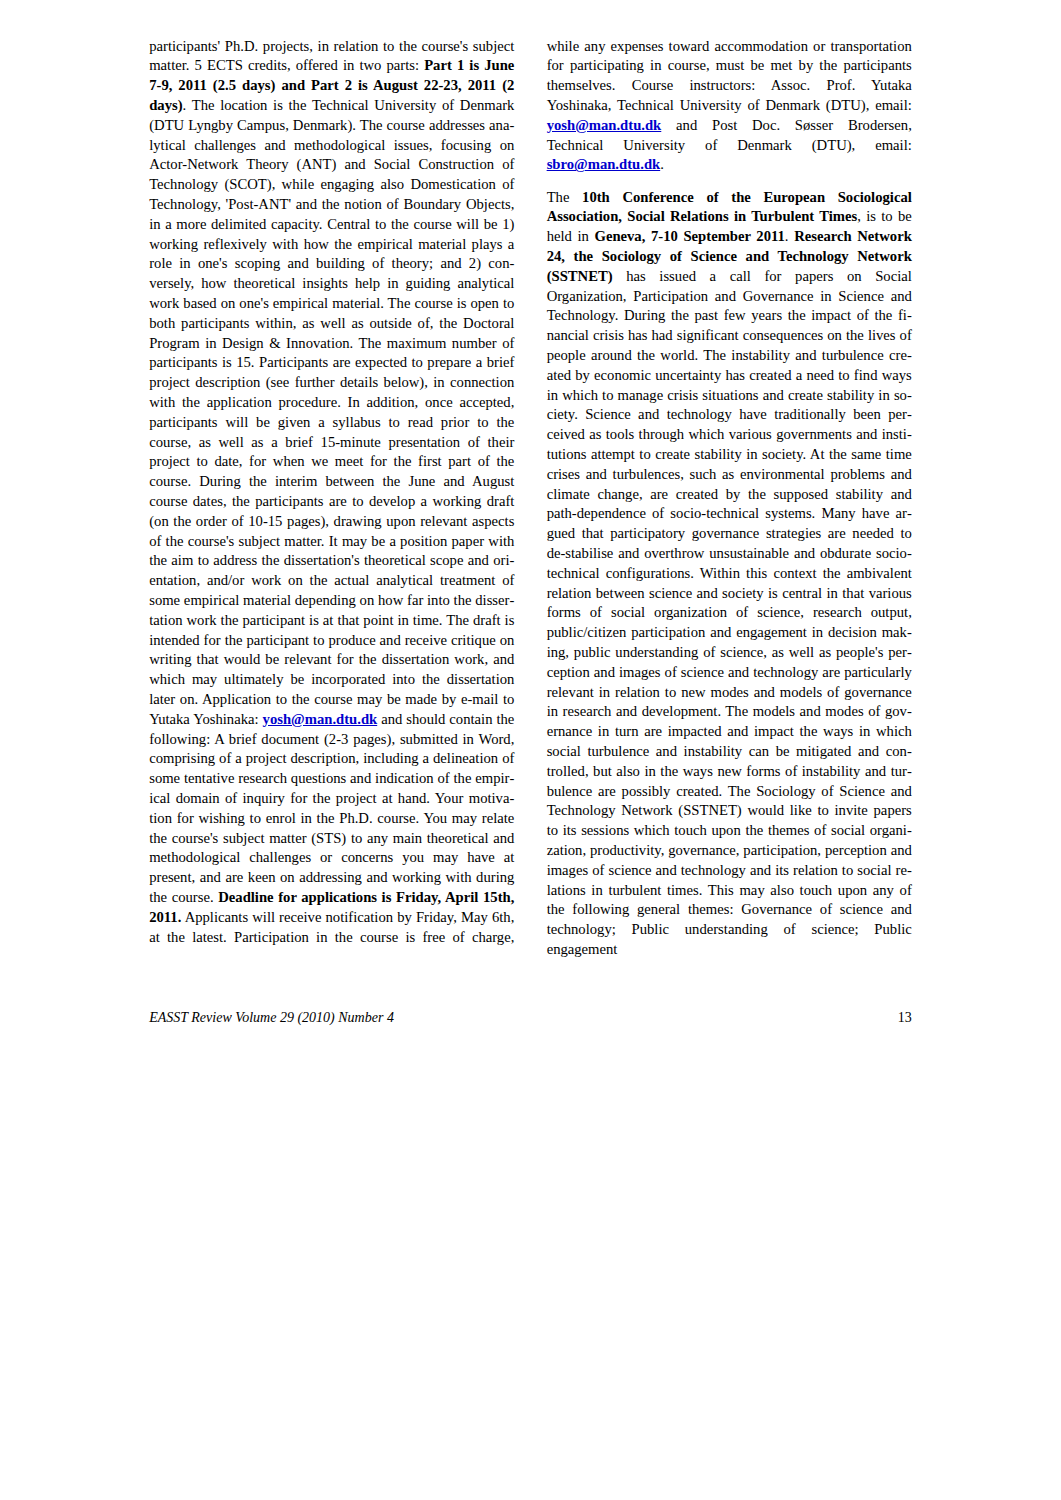participants' Ph.D. projects, in relation to the course's subject matter. 5 ECTS credits, offered in two parts: Part 1 is June 7-9, 2011 (2.5 days) and Part 2 is August 22-23, 2011 (2 days). The location is the Technical University of Denmark (DTU Lyngby Campus, Denmark). The course addresses analytical challenges and methodological issues, focusing on Actor-Network Theory (ANT) and Social Construction of Technology (SCOT), while engaging also Domestication of Technology, 'Post-ANT' and the notion of Boundary Objects, in a more delimited capacity. Central to the course will be 1) working reflexively with how the empirical material plays a role in one's scoping and building of theory; and 2) conversely, how theoretical insights help in guiding analytical work based on one's empirical material. The course is open to both participants within, as well as outside of, the Doctoral Program in Design & Innovation. The maximum number of participants is 15. Participants are expected to prepare a brief project description (see further details below), in connection with the application procedure. In addition, once accepted, participants will be given a syllabus to read prior to the course, as well as a brief 15-minute presentation of their project to date, for when we meet for the first part of the course. During the interim between the June and August course dates, the participants are to develop a working draft (on the order of 10-15 pages), drawing upon relevant aspects of the course's subject matter. It may be a position paper with the aim to address the dissertation's theoretical scope and orientation, and/or work on the actual analytical treatment of some empirical material depending on how far into the dissertation work the participant is at that point in time. The draft is intended for the participant to produce and receive critique on writing that would be relevant for the dissertation work, and which may ultimately be incorporated into the dissertation later on. Application to the course may be made by e-mail to Yutaka Yoshinaka: yosh@man.dtu.dk and should contain the following: A brief document (2-3 pages), submitted in Word, comprising of a project description, including a delineation of some tentative research questions and indication of the empirical domain of inquiry for the project at hand. Your motivation for wishing to enrol in the Ph.D. course. You may relate the course's subject matter (STS) to any main theoretical and methodological challenges or concerns you may have at present, and are keen on addressing and working with during the course. Deadline for applications is Friday, April 15th, 2011. Applicants will receive notification by Friday, May 6th, at the latest. Participation in the course is free of charge, while any expenses toward accommodation or transportation for participating in course, must be met by the participants themselves. Course instructors: Assoc. Prof. Yutaka Yoshinaka, Technical University of Denmark (DTU), email: yosh@man.dtu.dk and Post Doc. Søsser Brodersen, Technical University of Denmark (DTU), email: sbro@man.dtu.dk.
The 10th Conference of the European Sociological Association, Social Relations in Turbulent Times, is to be held in Geneva, 7-10 September 2011. Research Network 24, the Sociology of Science and Technology Network (SSTNET) has issued a call for papers on Social Organization, Participation and Governance in Science and Technology. During the past few years the impact of the financial crisis has had significant consequences on the lives of people around the world. The instability and turbulence created by economic uncertainty has created a need to find ways in which to manage crisis situations and create stability in society. Science and technology have traditionally been perceived as tools through which various governments and institutions attempt to create stability in society. At the same time crises and turbulences, such as environmental problems and climate change, are created by the supposed stability and path-dependence of socio-technical systems. Many have argued that participatory governance strategies are needed to de-stabilise and overthrow unsustainable and obdurate socio-technical configurations. Within this context the ambivalent relation between science and society is central in that various forms of social organization of science, research output, public/citizen participation and engagement in decision making, public understanding of science, as well as people's perception and images of science and technology are particularly relevant in relation to new modes and models of governance in research and development. The models and modes of governance in turn are impacted and impact the ways in which social turbulence and instability can be mitigated and controlled, but also in the ways new forms of instability and turbulence are possibly created. The Sociology of Science and Technology Network (SSTNET) would like to invite papers to its sessions which touch upon the themes of social organization, productivity, governance, participation, perception and images of science and technology and its relation to social relations in turbulent times. This may also touch upon any of the following general themes: Governance of science and technology; Public understanding of science; Public engagement
EASST Review Volume 29 (2010) Number 4 13